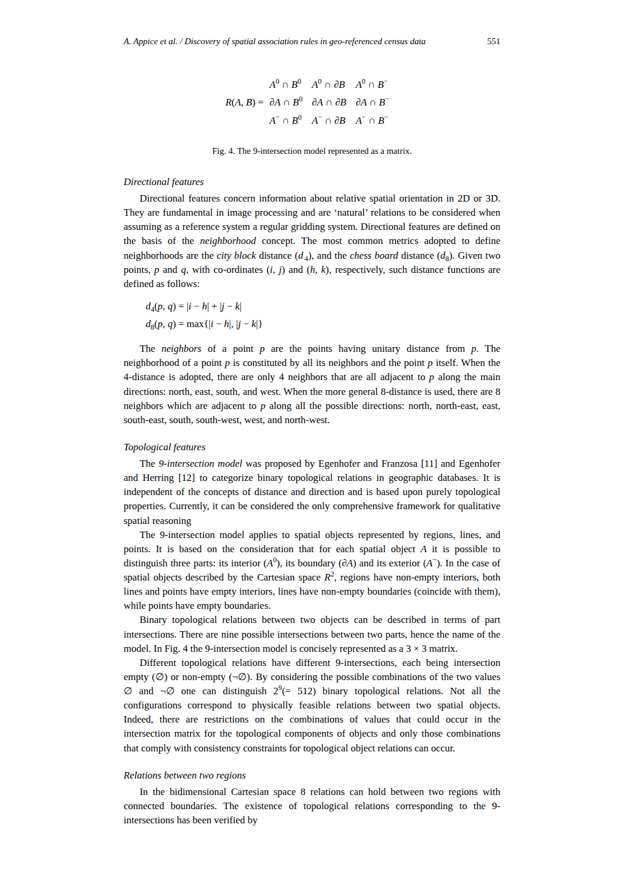A. Appice et al. / Discovery of spatial association rules in geo-referenced census data 551
| | A 0 ∩ B 0 | A 0 ∩ ∂ B | A 0 ∩ B − |
| R ( A , B ) = | ∂ A ∩ B 0 | ∂ A ∩ ∂ B | ∂ A ∩ B − |
| | A − ∩ B 0 | A − ∩ ∂ B | A − ∩ B − |
Fig. 4. The 9-intersection model represented as a matrix.
Directional features
Directional features concern information about relative spatial orientation in 2D or 3D. They are fundamental in image processing and are ‘natural’ relations to be considered when assuming as a reference system a regular gridding system. Directional features are defined on the basis of the neighborhood concept. The most common metrics adopted to define neighborhoods are the city block distance (d 4), and the chess board distance (d8). Given two points, p and q, with co-ordinates (i, j) and (h, k), respectively, such distance functions are defined as follows:
d4(p, q) = |i − h| + |j − k|
d8(p, q) = max{|i − h|, |j − k|}
The neighbors of a point p are the points having unitary distance from p. The neighborhood of a point p is constituted by all its neighbors and the point p itself. When the 4-distance is adopted, there are only 4 neighbors that are all adjacent to p along the main directions: north, east, south, and west. When the more general 8-distance is used, there are 8 neighbors which are adjacent to p along all the possible directions: north, north-east, east, south-east, south, south-west, west, and north-west.
Topological features
The 9-intersection model was proposed by Egenhofer and Franzosa [11] and Egenhofer and Herring [12] to categorize binary topological relations in geographic databases. It is independent of the concepts of distance and direction and is based upon purely topological properties. Currently, it can be considered the only comprehensive framework for qualitative spatial reasoning
The 9-intersection model applies to spatial objects represented by regions, lines, and points. It is based on the consideration that for each spatial object A it is possible to distinguish three parts: its interior (A0), its boundary (∂A) and its exterior (A−). In the case of spatial objects described by the Cartesian space R2, regions have non-empty interiors, both lines and points have empty interiors, lines have non-empty boundaries (coincide with them), while points have empty boundaries.
Binary topological relations between two objects can be described in terms of part intersections. There are nine possible intersections between two parts, hence the name of the model. In Fig. 4 the 9-intersection model is concisely represented as a 3 × 3 matrix.
Different topological relations have different 9-intersections, each being intersection empty (∅) or non-empty (¬∅). By considering the possible combinations of the two values ∅ and ¬∅ one can distinguish 29(= 512) binary topological relations. Not all the configurations correspond to physically feasible relations between two spatial objects. Indeed, there are restrictions on the combinations of values that could occur in the intersection matrix for the topological components of objects and only those combinations that comply with consistency constraints for topological object relations can occur.
Relations between two regions
In the bidimensional Cartesian space 8 relations can hold between two regions with connected boundaries. The existence of topological relations corresponding to the 9-intersections has been verified by